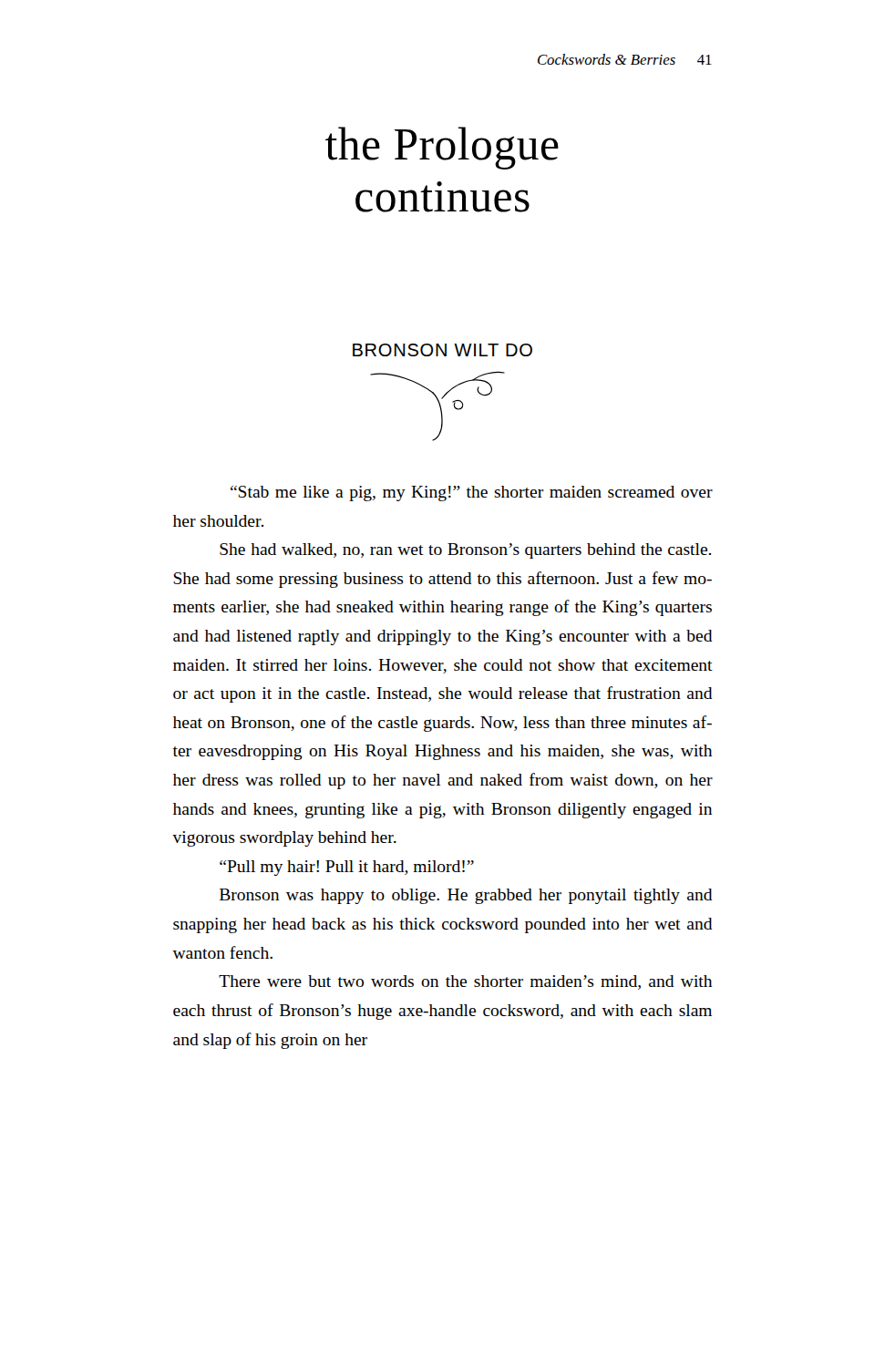Cockswords & Berries 41
the Prologue
continues
BRONSON WILT DO
“Stab me like a pig, my King!” the shorter maiden screamed over her shoulder.
She had walked, no, ran wet to Bronson’s quarters behind the castle. She had some pressing business to attend to this afternoon. Just a few moments earlier, she had sneaked within hearing range of the King’s quarters and had listened raptly and drippingly to the King’s encounter with a bed maiden. It stirred her loins. However, she could not show that excitement or act upon it in the castle. Instead, she would release that frustration and heat on Bronson, one of the castle guards. Now, less than three minutes after eavesdropping on His Royal Highness and his maiden, she was, with her dress was rolled up to her navel and naked from waist down, on her hands and knees, grunting like a pig, with Bronson diligently engaged in vigorous swordplay behind her.
“Pull my hair! Pull it hard, milord!”
Bronson was happy to oblige. He grabbed her ponytail tightly and snapping her head back as his thick cocksword pounded into her wet and wanton fench.
There were but two words on the shorter maiden’s mind, and with each thrust of Bronson’s huge axe-handle cocksword, and with each slam and slap of his groin on her